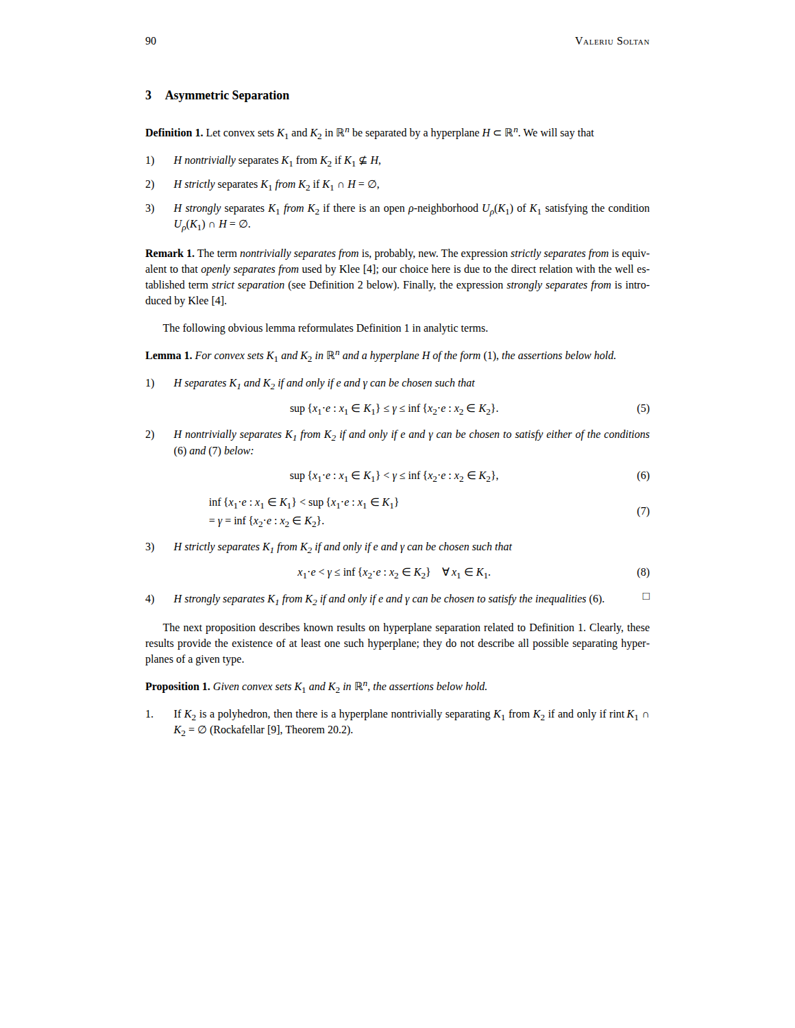90 Valeriu Soltan
3 Asymmetric Separation
Definition 1. Let convex sets K1 and K2 in ℝn be separated by a hyperplane H ⊂ ℝn. We will say that
1 H nontrivially separates K1 from K2 if K1 ⊈ H,
2 H strictly separates K1 from K2 if K1 ∩ H = ∅,
3 H strongly separates K1 from K2 if there is an open ρ-neighborhood Uρ(K1) of K1 satisfying the condition Uρ(K1) ∩ H = ∅.
Remark 1. The term nontrivially separates from is, probably, new. The expression strictly separates from is equivalent to that openly separates from used by Klee [4]; our choice here is due to the direct relation with the well established term strict separation (see Definition 2 below). Finally, the expression strongly separates from is introduced by Klee [4].
The following obvious lemma reformulates Definition 1 in analytic terms.
Lemma 1. For convex sets K1 and K2 in ℝn and a hyperplane H of the form (1), the assertions below hold.
1 H separates K1 and K2 if and only if e and γ can be chosen such that
sup {x1·e : x1 ∈ K1} ≤ γ ≤ inf {x2·e : x2 ∈ K2}. (5)
2 H nontrivially separates K1 from K2 if and only if e and γ can be chosen to satisfy either of the conditions (6) and (7) below:
sup {x1·e : x1 ∈ K1} < γ ≤ inf {x2·e : x2 ∈ K2}, (6)
inf {x1·e : x1 ∈ K1} < sup {x1·e : x1 ∈ K1} = γ = inf {x2·e : x2 ∈ K2}. (7)
3 H strictly separates K1 from K2 if and only if e and γ can be chosen such that
x1·e < γ ≤ inf {x2·e : x2 ∈ K2} ∀ x1 ∈ K1. (8)
4 H strongly separates K1 from K2 if and only if e and γ can be chosen to satisfy the inequalities (6).□
The next proposition describes known results on hyperplane separation related to Definition 1. Clearly, these results provide the existence of at least one such hyperplane; they do not describe all possible separating hyperplanes of a given type.
Proposition 1. Given convex sets K1 and K2 in ℝn, the assertions below hold.
1 If K2 is a polyhedron, then there is a hyperplane nontrivially separating K1 from K2 if and only if rint K1 ∩ K2 = ∅ (Rockafellar [9], Theorem 20.2).